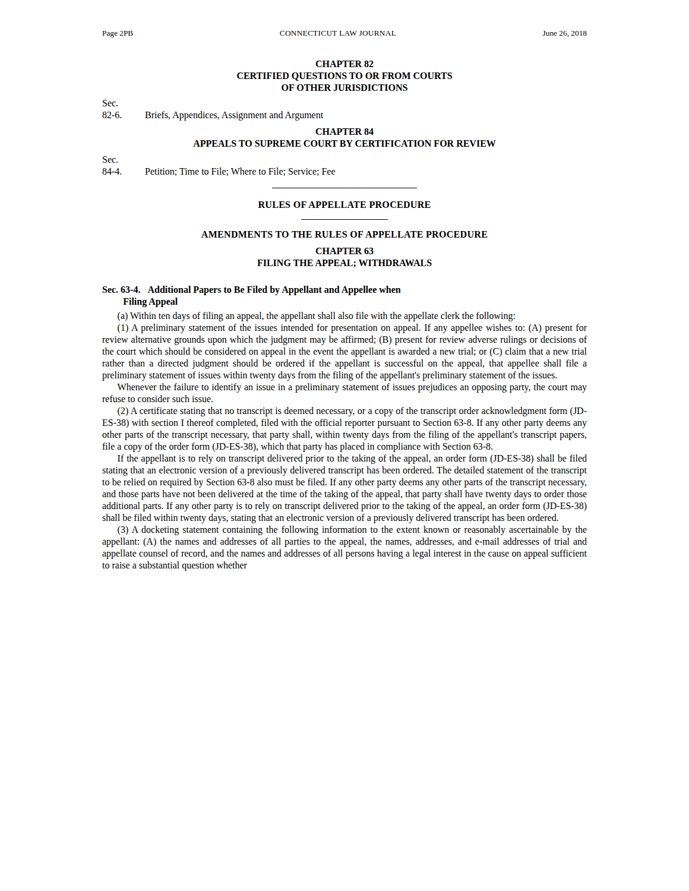Page 2PB
CONNECTICUT LAW JOURNAL
June 26, 2018
CHAPTER 82
CERTIFIED QUESTIONS TO OR FROM COURTS
OF OTHER JURISDICTIONS
Sec.
82-6. Briefs, Appendices, Assignment and Argument
CHAPTER 84
APPEALS TO SUPREME COURT BY CERTIFICATION FOR REVIEW
Sec.
84-4. Petition; Time to File; Where to File; Service; Fee
RULES OF APPELLATE PROCEDURE
AMENDMENTS TO THE RULES OF APPELLATE PROCEDURE
CHAPTER 63
FILING THE APPEAL; WITHDRAWALS
Sec. 63-4. Additional Papers to Be Filed by Appellant and Appellee when Filing Appeal
(a) Within ten days of filing an appeal, the appellant shall also file with the appellate clerk the following:
(1) A preliminary statement of the issues intended for presentation on appeal. If any appellee wishes to: (A) present for review alternative grounds upon which the judgment may be affirmed; (B) present for review adverse rulings or decisions of the court which should be considered on appeal in the event the appellant is awarded a new trial; or (C) claim that a new trial rather than a directed judgment should be ordered if the appellant is successful on the appeal, that appellee shall file a preliminary statement of issues within twenty days from the filing of the appellant's preliminary statement of the issues.
Whenever the failure to identify an issue in a preliminary statement of issues prejudices an opposing party, the court may refuse to consider such issue.
(2) A certificate stating that no transcript is deemed necessary, or a copy of the transcript order acknowledgment form (JD-ES-38) with section I thereof completed, filed with the official reporter pursuant to Section 63-8. If any other party deems any other parts of the transcript necessary, that party shall, within twenty days from the filing of the appellant's transcript papers, file a copy of the order form (JD-ES-38), which that party has placed in compliance with Section 63-8.
If the appellant is to rely on transcript delivered prior to the taking of the appeal, an order form (JD-ES-38) shall be filed stating that an electronic version of a previously delivered transcript has been ordered. The detailed statement of the transcript to be relied on required by Section 63-8 also must be filed. If any other party deems any other parts of the transcript necessary, and those parts have not been delivered at the time of the taking of the appeal, that party shall have twenty days to order those additional parts. If any other party is to rely on transcript delivered prior to the taking of the appeal, an order form (JD-ES-38) shall be filed within twenty days, stating that an electronic version of a previously delivered transcript has been ordered.
(3) A docketing statement containing the following information to the extent known or reasonably ascertainable by the appellant: (A) the names and addresses of all parties to the appeal, the names, addresses, and e-mail addresses of trial and appellate counsel of record, and the names and addresses of all persons having a legal interest in the cause on appeal sufficient to raise a substantial question whether